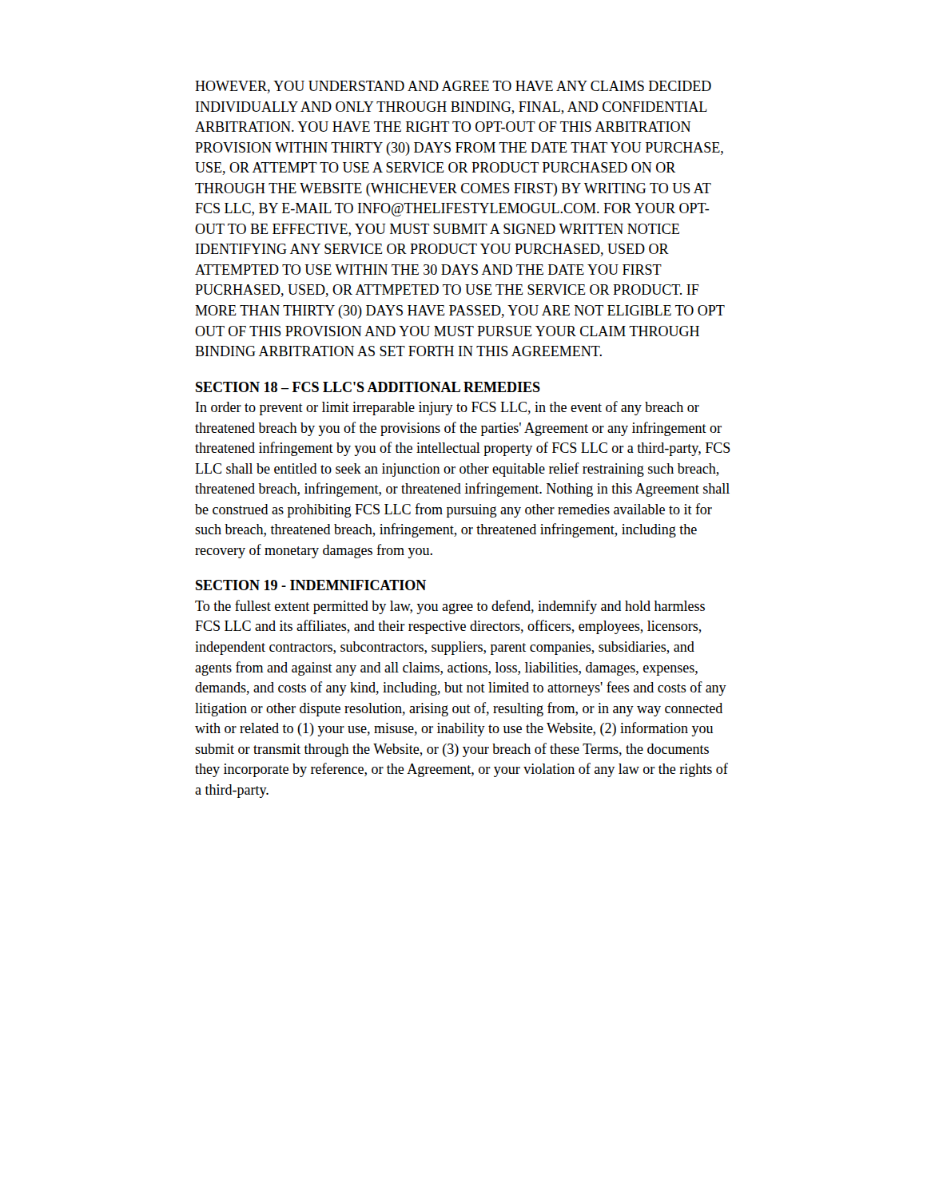However, you understand and agree to have any claims decided individually and only through binding, final, and confidential arbitration. You have the right to opt-out of this arbitration provision within thirty (30) days from the date that you purchase, use, or attempt to use a service or product purchased on or through the website (whichever comes first) by writing to us at FCS LLC, by e-mail to info@thelifestylemogul.com. For your opt-out to be effective, you must submit a signed written notice identifying any service or product you purchased, used or attempted to use within the 30 days and the date you first pucrhased, used, or attmpeted to use the service or product. If more than thirty (30) days have passed, you are not eligible to opt out of this provision and you must pursue your claim through binding arbitration as set forth in this agreement.
SECTION 18 – FCS LLC'S ADDITIONAL REMEDIES
In order to prevent or limit irreparable injury to FCS LLC, in the event of any breach or threatened breach by you of the provisions of the parties' Agreement or any infringement or threatened infringement by you of the intellectual property of FCS LLC or a third-party, FCS LLC shall be entitled to seek an injunction or other equitable relief restraining such breach, threatened breach, infringement, or threatened infringement. Nothing in this Agreement shall be construed as prohibiting FCS LLC from pursuing any other remedies available to it for such breach, threatened breach, infringement, or threatened infringement, including the recovery of monetary damages from you.
SECTION 19 - INDEMNIFICATION
To the fullest extent permitted by law, you agree to defend, indemnify and hold harmless FCS LLC and its affiliates, and their respective directors, officers, employees, licensors, independent contractors, subcontractors, suppliers, parent companies, subsidiaries, and agents from and against any and all claims, actions, loss, liabilities, damages, expenses, demands, and costs of any kind, including, but not limited to attorneys' fees and costs of any litigation or other dispute resolution, arising out of, resulting from, or in any way connected with or related to (1) your use, misuse, or inability to use the Website, (2) information you submit or transmit through the Website, or (3) your breach of these Terms, the documents they incorporate by reference, or the Agreement, or your violation of any law or the rights of a third-party.